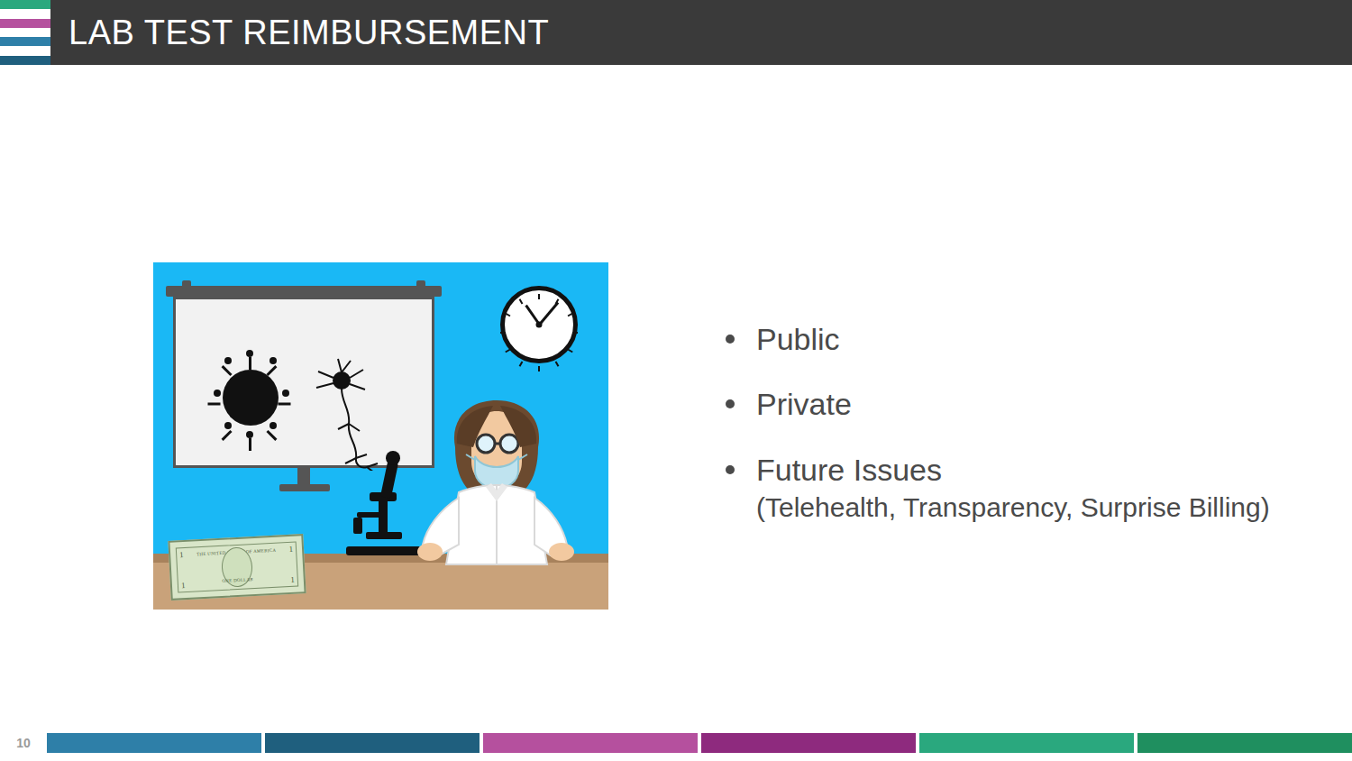LAB TEST REIMBURSEMENT
THE UNITED STATES OF AMERICA
ONE DOLLAR
1 1 1 1
Public
Private
Future Issues (Telehealth, Transparency, Surprise Billing)
10